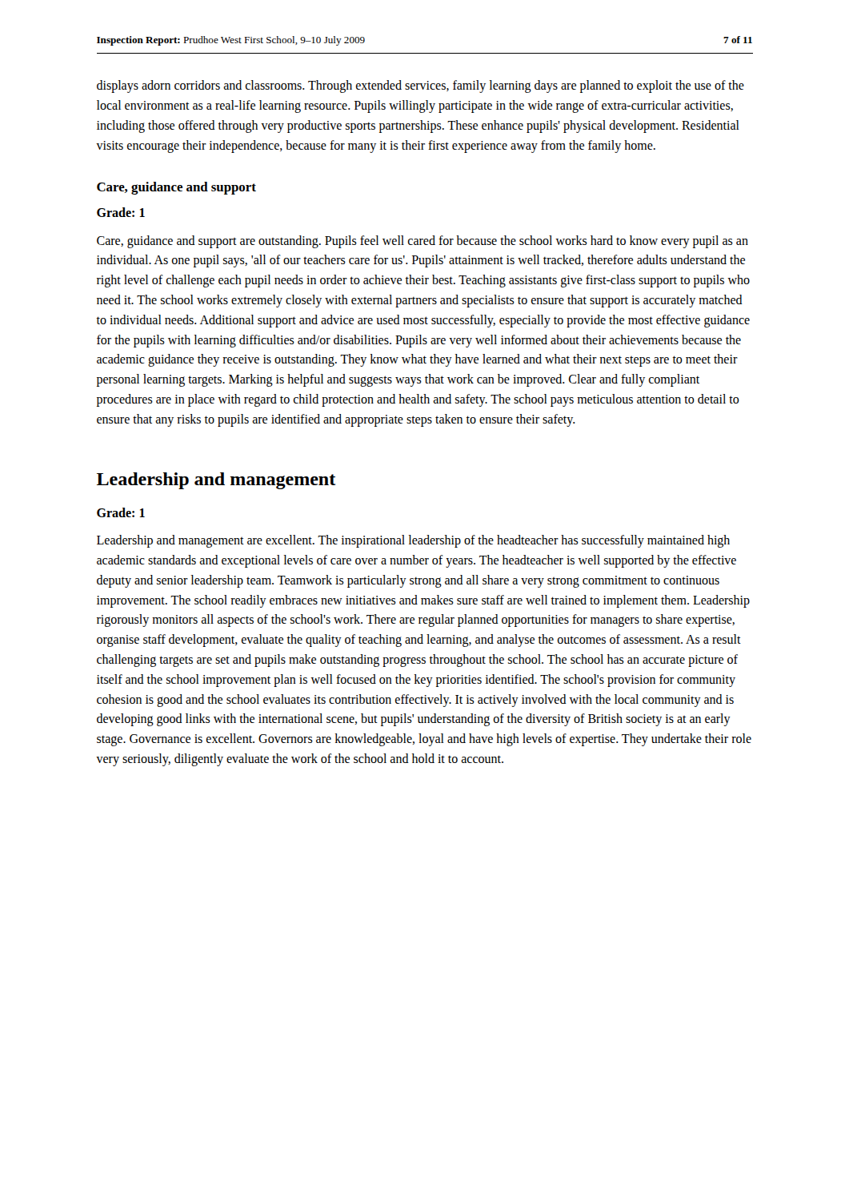Inspection Report: Prudhoe West First School, 9–10 July 2009 7 of 11
displays adorn corridors and classrooms. Through extended services, family learning days are planned to exploit the use of the local environment as a real-life learning resource. Pupils willingly participate in the wide range of extra-curricular activities, including those offered through very productive sports partnerships. These enhance pupils' physical development. Residential visits encourage their independence, because for many it is their first experience away from the family home.
Care, guidance and support
Grade: 1
Care, guidance and support are outstanding. Pupils feel well cared for because the school works hard to know every pupil as an individual. As one pupil says, 'all of our teachers care for us'. Pupils' attainment is well tracked, therefore adults understand the right level of challenge each pupil needs in order to achieve their best. Teaching assistants give first-class support to pupils who need it. The school works extremely closely with external partners and specialists to ensure that support is accurately matched to individual needs. Additional support and advice are used most successfully, especially to provide the most effective guidance for the pupils with learning difficulties and/or disabilities. Pupils are very well informed about their achievements because the academic guidance they receive is outstanding. They know what they have learned and what their next steps are to meet their personal learning targets. Marking is helpful and suggests ways that work can be improved. Clear and fully compliant procedures are in place with regard to child protection and health and safety. The school pays meticulous attention to detail to ensure that any risks to pupils are identified and appropriate steps taken to ensure their safety.
Leadership and management
Grade: 1
Leadership and management are excellent. The inspirational leadership of the headteacher has successfully maintained high academic standards and exceptional levels of care over a number of years. The headteacher is well supported by the effective deputy and senior leadership team. Teamwork is particularly strong and all share a very strong commitment to continuous improvement. The school readily embraces new initiatives and makes sure staff are well trained to implement them. Leadership rigorously monitors all aspects of the school's work. There are regular planned opportunities for managers to share expertise, organise staff development, evaluate the quality of teaching and learning, and analyse the outcomes of assessment. As a result challenging targets are set and pupils make outstanding progress throughout the school. The school has an accurate picture of itself and the school improvement plan is well focused on the key priorities identified. The school's provision for community cohesion is good and the school evaluates its contribution effectively. It is actively involved with the local community and is developing good links with the international scene, but pupils' understanding of the diversity of British society is at an early stage. Governance is excellent. Governors are knowledgeable, loyal and have high levels of expertise. They undertake their role very seriously, diligently evaluate the work of the school and hold it to account.